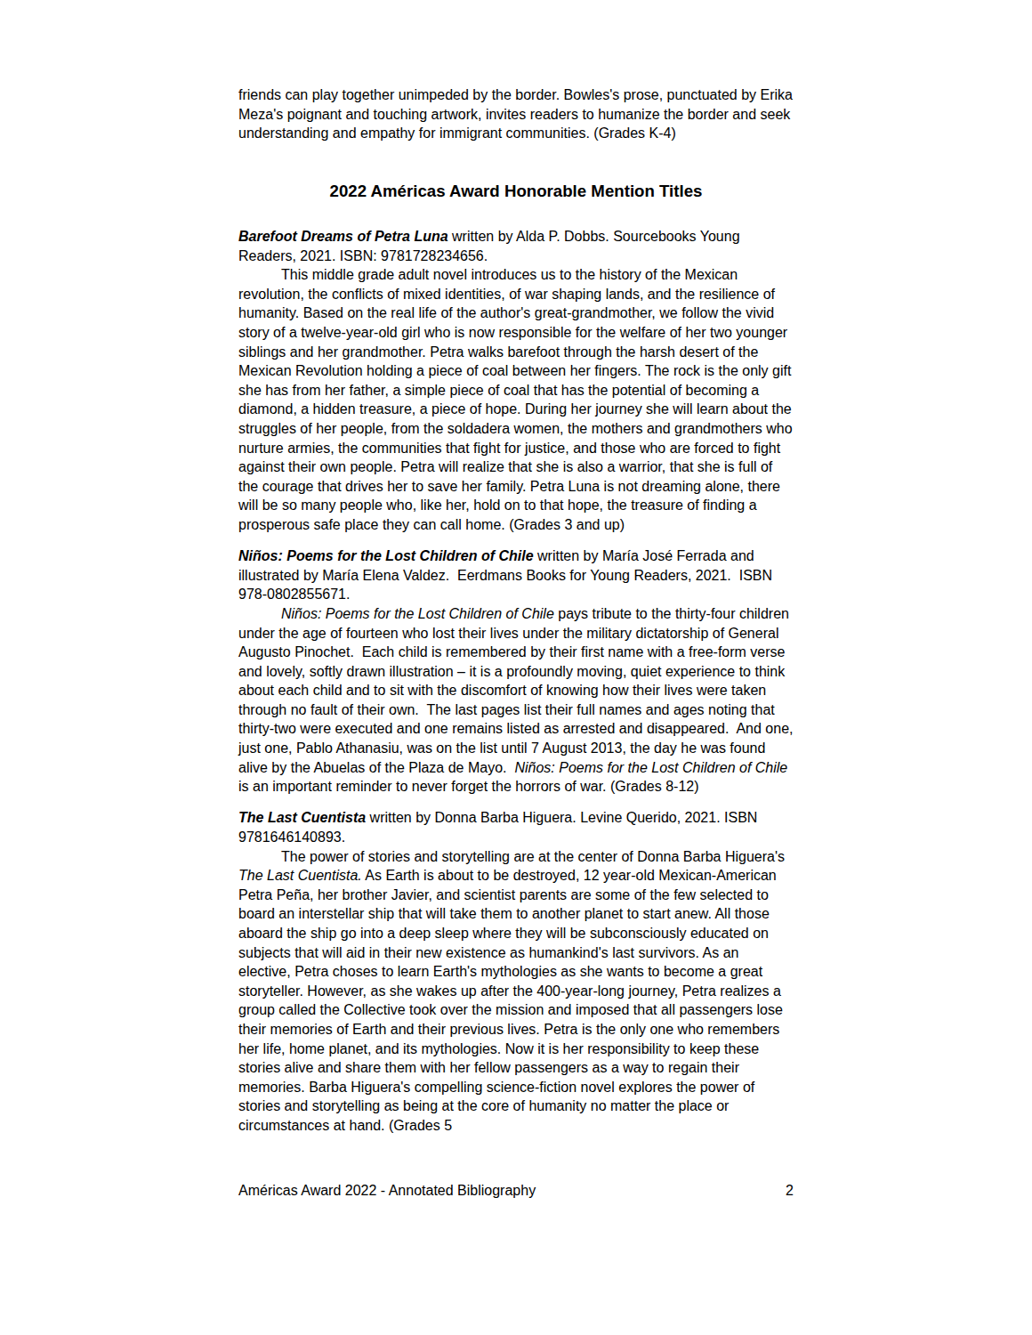friends can play together unimpeded by the border. Bowles's prose, punctuated by Erika Meza's poignant and touching artwork, invites readers to humanize the border and seek understanding and empathy for immigrant communities. (Grades K-4)
2022 Américas Award Honorable Mention Titles
Barefoot Dreams of Petra Luna written by Alda P. Dobbs. Sourcebooks Young Readers, 2021. ISBN: 9781728234656.
This middle grade adult novel introduces us to the history of the Mexican revolution, the conflicts of mixed identities, of war shaping lands, and the resilience of humanity. Based on the real life of the author's great-grandmother, we follow the vivid story of a twelve-year-old girl who is now responsible for the welfare of her two younger siblings and her grandmother. Petra walks barefoot through the harsh desert of the Mexican Revolution holding a piece of coal between her fingers. The rock is the only gift she has from her father, a simple piece of coal that has the potential of becoming a diamond, a hidden treasure, a piece of hope. During her journey she will learn about the struggles of her people, from the soldadera women, the mothers and grandmothers who nurture armies, the communities that fight for justice, and those who are forced to fight against their own people. Petra will realize that she is also a warrior, that she is full of the courage that drives her to save her family. Petra Luna is not dreaming alone, there will be so many people who, like her, hold on to that hope, the treasure of finding a prosperous safe place they can call home. (Grades 3 and up)
Niños: Poems for the Lost Children of Chile written by María José Ferrada and illustrated by María Elena Valdez. Eerdmans Books for Young Readers, 2021. ISBN 978-0802855671.
Niños: Poems for the Lost Children of Chile pays tribute to the thirty-four children under the age of fourteen who lost their lives under the military dictatorship of General Augusto Pinochet. Each child is remembered by their first name with a free-form verse and lovely, softly drawn illustration – it is a profoundly moving, quiet experience to think about each child and to sit with the discomfort of knowing how their lives were taken through no fault of their own. The last pages list their full names and ages noting that thirty-two were executed and one remains listed as arrested and disappeared. And one, just one, Pablo Athanasiu, was on the list until 7 August 2013, the day he was found alive by the Abuelas of the Plaza de Mayo. Niños: Poems for the Lost Children of Chile is an important reminder to never forget the horrors of war. (Grades 8-12)
The Last Cuentista written by Donna Barba Higuera. Levine Querido, 2021. ISBN 9781646140893.
The power of stories and storytelling are at the center of Donna Barba Higuera's The Last Cuentista. As Earth is about to be destroyed, 12 year-old Mexican-American Petra Peña, her brother Javier, and scientist parents are some of the few selected to board an interstellar ship that will take them to another planet to start anew. All those aboard the ship go into a deep sleep where they will be subconsciously educated on subjects that will aid in their new existence as humankind's last survivors. As an elective, Petra choses to learn Earth's mythologies as she wants to become a great storyteller. However, as she wakes up after the 400-year-long journey, Petra realizes a group called the Collective took over the mission and imposed that all passengers lose their memories of Earth and their previous lives. Petra is the only one who remembers her life, home planet, and its mythologies. Now it is her responsibility to keep these stories alive and share them with her fellow passengers as a way to regain their memories. Barba Higuera's compelling science-fiction novel explores the power of stories and storytelling as being at the core of humanity no matter the place or circumstances at hand. (Grades 5
Américas Award 2022 - Annotated Bibliography 2